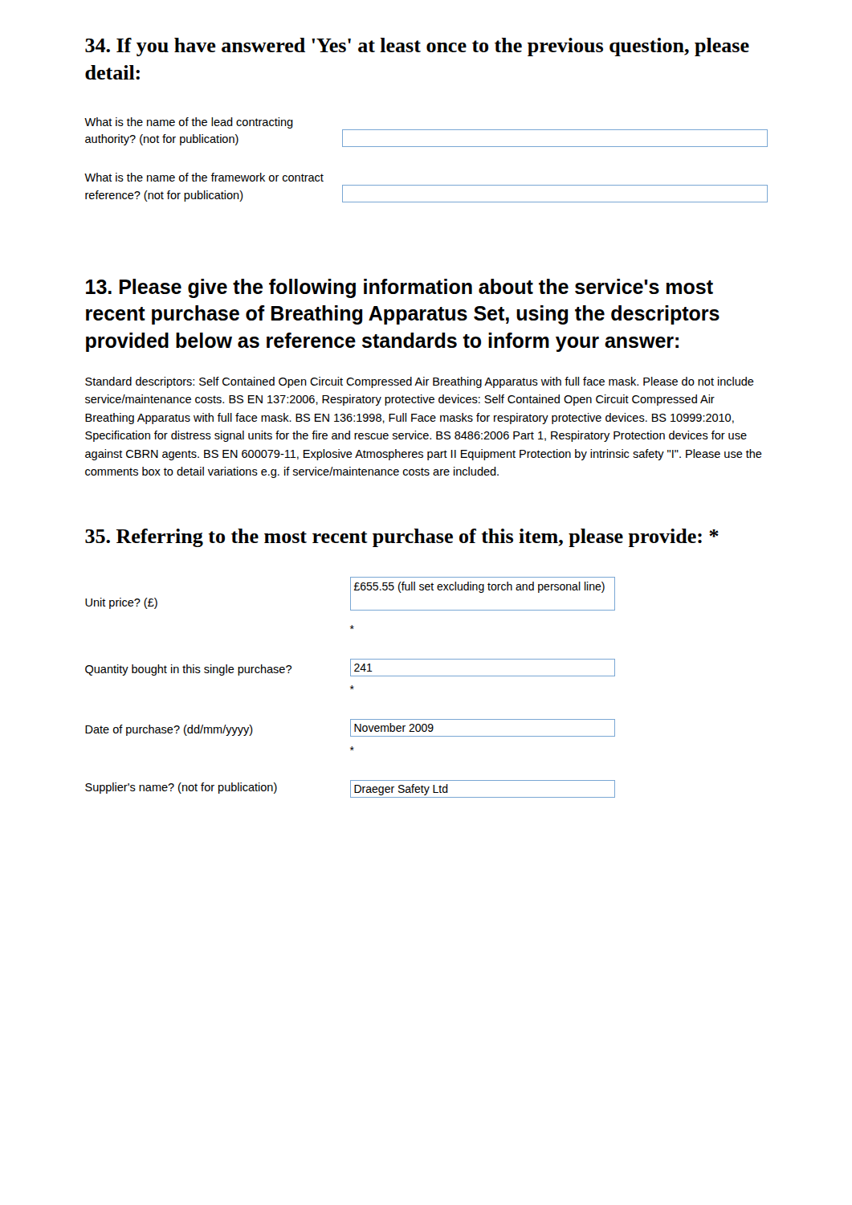34. If you have answered 'Yes' at least once to the previous question, please detail:
| What is the name of the lead contracting authority? (not for publication) | |
| What is the name of the framework or contract reference? (not for publication) | |
13. Please give the following information about the service's most recent purchase of Breathing Apparatus Set, using the descriptors provided below as reference standards to inform your answer:
Standard descriptors: Self Contained Open Circuit Compressed Air Breathing Apparatus with full face mask. Please do not include service/maintenance costs. BS EN 137:2006, Respiratory protective devices: Self Contained Open Circuit Compressed Air Breathing Apparatus with full face mask. BS EN 136:1998, Full Face masks for respiratory protective devices. BS 10999:2010, Specification for distress signal units for the fire and rescue service. BS 8486:2006 Part 1, Respiratory Protection devices for use against CBRN agents. BS EN 600079-11, Explosive Atmospheres part II Equipment Protection by intrinsic safety "I". Please use the comments box to detail variations e.g. if service/maintenance costs are included.
35. Referring to the most recent purchase of this item, please provide: *
| Unit price? (£) | £655.55 (full set excluding torch and personal line) * |
| Quantity bought in this single purchase? | * |
| Date of purchase? (dd/mm/yyyy) | * |
| Supplier's name? (not for publication) | |